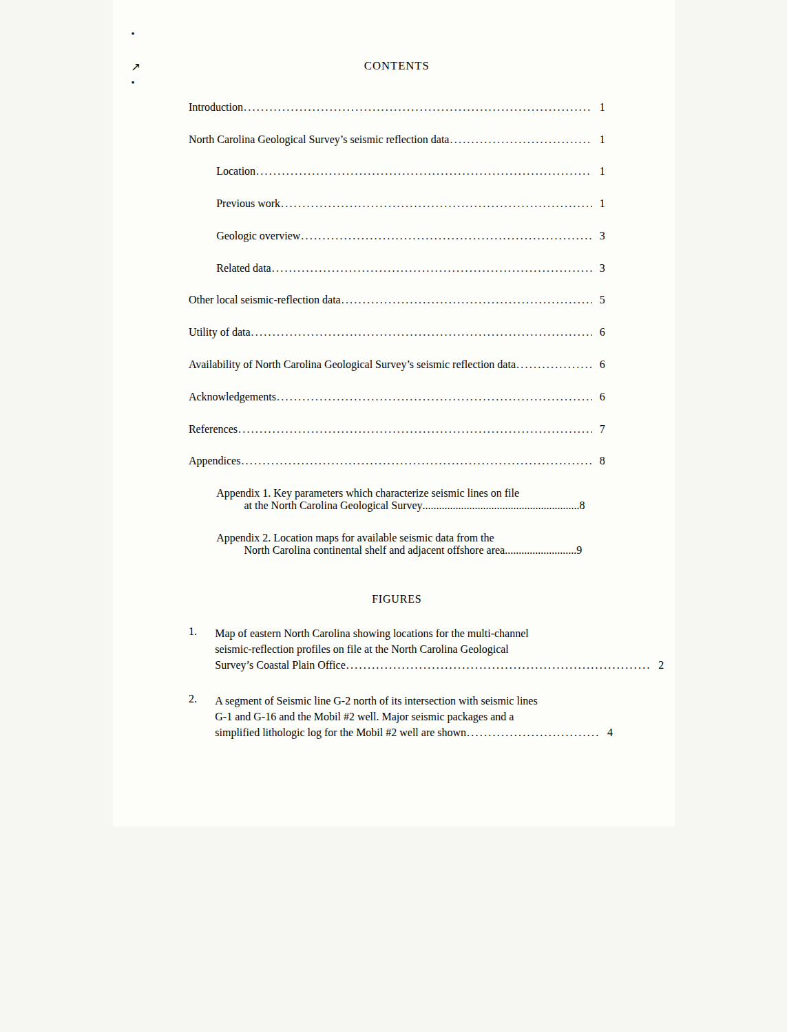• ↗ •
CONTENTS
Introduction .................................................................................................................. 1
North Carolina Geological Survey’s seismic reflection data ................................................ 1
Location ....................................................................................................... 1
Previous work ............................................................................................. 1
Geologic overview ..................................................................................... 3
Related data ................................................................................................ 3
Other local seismic-reflection data ................................................................................. 5
Utility of data .............................................................................................................. 6
Availability of North Carolina Geological Survey’s seismic reflection data ....................... 6
Acknowledgements ..................................................................................................... 6
References ................................................................................................................. 7
Appendices ................................................................................................................ 8
Appendix 1. Key parameters which characterize seismic lines on file at the North Carolina Geological Survey ......................................................... 8
Appendix 2. Location maps for available seismic data from the North Carolina continental shelf and adjacent offshore area .......................... 9
FIGURES
1.
Map of eastern North Carolina showing locations for the multi-channel
seismic-reflection profiles on file at the North Carolina Geological
Survey’s Coastal Plain Office ....................................................................... 2
2.
A segment of Seismic line G-2 north of its intersection with seismic lines
G-1 and G-16 and the Mobil #2 well. Major seismic packages and a
simplified lithologic log for the Mobil #2 well are shown ............................... 4